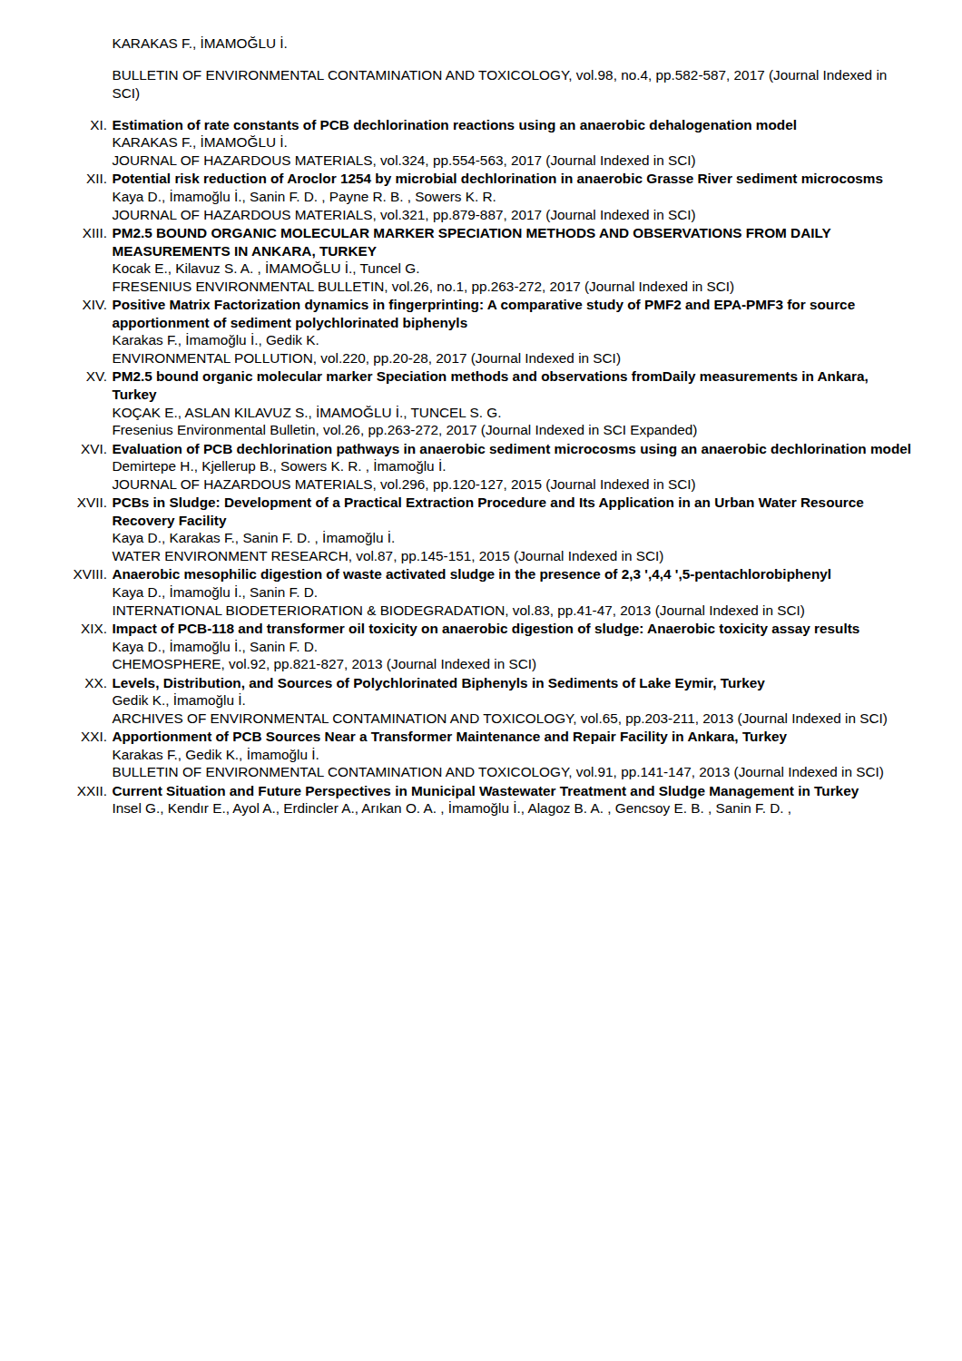KARAKAS F., İMAMOĞLU İ.
BULLETIN OF ENVIRONMENTAL CONTAMINATION AND TOXICOLOGY, vol.98, no.4, pp.582-587, 2017 (Journal Indexed in SCI)
XI.
Estimation of rate constants of PCB dechlorination reactions using an anaerobic dehalogenation model
KARAKAS F., İMAMOĞLU İ.
JOURNAL OF HAZARDOUS MATERIALS, vol.324, pp.554-563, 2017 (Journal Indexed in SCI)
XII.
Potential risk reduction of Aroclor 1254 by microbial dechlorination in anaerobic Grasse River sediment microcosms
Kaya D., İmamoğlu İ., Sanin F. D. , Payne R. B. , Sowers K. R.
JOURNAL OF HAZARDOUS MATERIALS, vol.321, pp.879-887, 2017 (Journal Indexed in SCI)
XIII.
PM2.5 BOUND ORGANIC MOLECULAR MARKER SPECIATION METHODS AND OBSERVATIONS FROM DAILY MEASUREMENTS IN ANKARA, TURKEY
Kocak E., Kilavuz S. A. , İMAMOĞLU İ., Tuncel G.
FRESENIUS ENVIRONMENTAL BULLETIN, vol.26, no.1, pp.263-272, 2017 (Journal Indexed in SCI)
XIV.
Positive Matrix Factorization dynamics in fingerprinting: A comparative study of PMF2 and EPA-PMF3 for source apportionment of sediment polychlorinated biphenyls
Karakas F., İmamoğlu İ., Gedik K.
ENVIRONMENTAL POLLUTION, vol.220, pp.20-28, 2017 (Journal Indexed in SCI)
XV.
PM2.5 bound organic molecular marker Speciation methods and observations fromDaily measurements in Ankara, Turkey
KOÇAK E., ASLAN KILAVUZ S., İMAMOĞLU İ., TUNCEL S. G.
Fresenius Environmental Bulletin, vol.26, pp.263-272, 2017 (Journal Indexed in SCI Expanded)
XVI.
Evaluation of PCB dechlorination pathways in anaerobic sediment microcosms using an anaerobic dechlorination model
Demirtepe H., Kjellerup B., Sowers K. R. , İmamoğlu İ.
JOURNAL OF HAZARDOUS MATERIALS, vol.296, pp.120-127, 2015 (Journal Indexed in SCI)
XVII.
PCBs in Sludge: Development of a Practical Extraction Procedure and Its Application in an Urban Water Resource Recovery Facility
Kaya D., Karakas F., Sanin F. D. , İmamoğlu İ.
WATER ENVIRONMENT RESEARCH, vol.87, pp.145-151, 2015 (Journal Indexed in SCI)
XVIII.
Anaerobic mesophilic digestion of waste activated sludge in the presence of 2,3 ',4,4 ',5-pentachlorobiphenyl
Kaya D., İmamoğlu İ., Sanin F. D.
INTERNATIONAL BIODETERIORATION & BIODEGRADATION, vol.83, pp.41-47, 2013 (Journal Indexed in SCI)
XIX.
Impact of PCB-118 and transformer oil toxicity on anaerobic digestion of sludge: Anaerobic toxicity assay results
Kaya D., İmamoğlu İ., Sanin F. D.
CHEMOSPHERE, vol.92, pp.821-827, 2013 (Journal Indexed in SCI)
XX.
Levels, Distribution, and Sources of Polychlorinated Biphenyls in Sediments of Lake Eymir, Turkey
Gedik K., İmamoğlu İ.
ARCHIVES OF ENVIRONMENTAL CONTAMINATION AND TOXICOLOGY, vol.65, pp.203-211, 2013 (Journal Indexed in SCI)
XXI.
Apportionment of PCB Sources Near a Transformer Maintenance and Repair Facility in Ankara, Turkey
Karakas F., Gedik K., İmamoğlu İ.
BULLETIN OF ENVIRONMENTAL CONTAMINATION AND TOXICOLOGY, vol.91, pp.141-147, 2013 (Journal Indexed in SCI)
XXII.
Current Situation and Future Perspectives in Municipal Wastewater Treatment and Sludge Management in Turkey
Insel G., Kendır E., Ayol A., Erdincler A., Arıkan O. A. , İmamoğlu İ., Alagoz B. A. , Gencsoy E. B. , Sanin F. D. ,